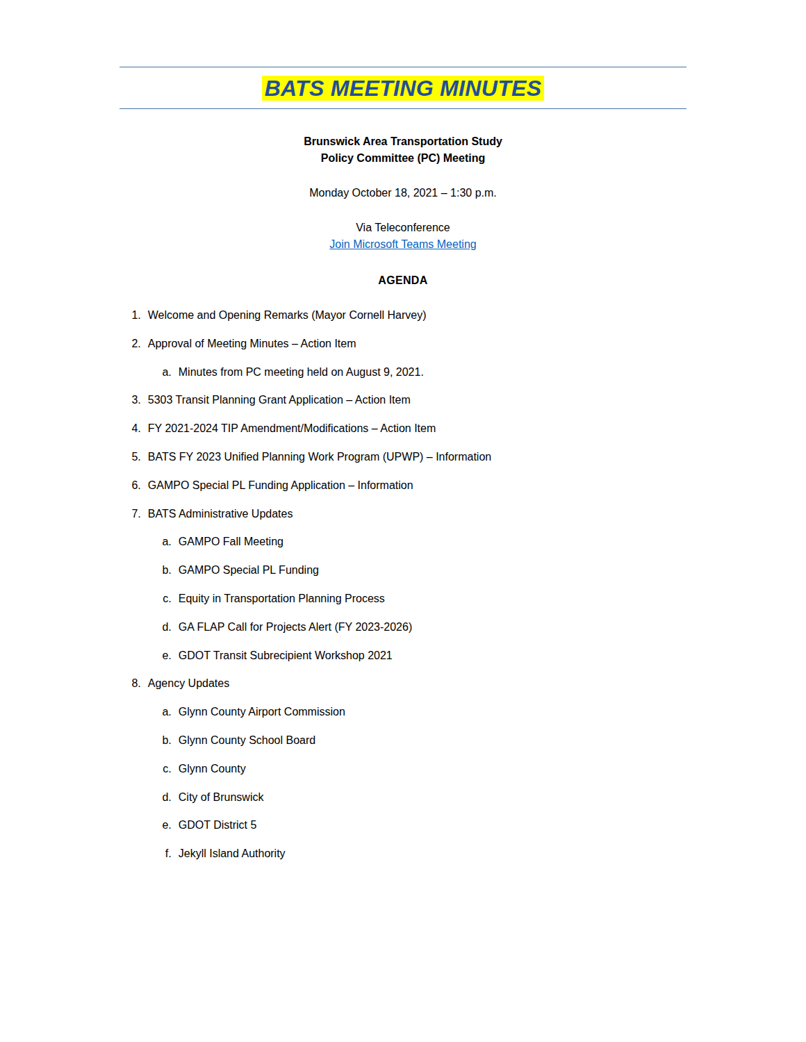BATS MEETING MINUTES
Brunswick Area Transportation Study
Policy Committee (PC) Meeting
Monday October 18, 2021 – 1:30 p.m.
Via Teleconference
Join Microsoft Teams Meeting
AGENDA
Welcome and Opening Remarks (Mayor Cornell Harvey)
Approval of Meeting Minutes – Action Item
Minutes from PC meeting held on August 9, 2021.
5303 Transit Planning Grant Application – Action Item
FY 2021-2024 TIP Amendment/Modifications – Action Item
BATS FY 2023 Unified Planning Work Program (UPWP) – Information
GAMPO Special PL Funding Application – Information
BATS Administrative Updates
GAMPO Fall Meeting
GAMPO Special PL Funding
Equity in Transportation Planning Process
GA FLAP Call for Projects Alert (FY 2023-2026)
GDOT Transit Subrecipient Workshop 2021
Agency Updates
Glynn County Airport Commission
Glynn County School Board
Glynn County
City of Brunswick
GDOT District 5
Jekyll Island Authority